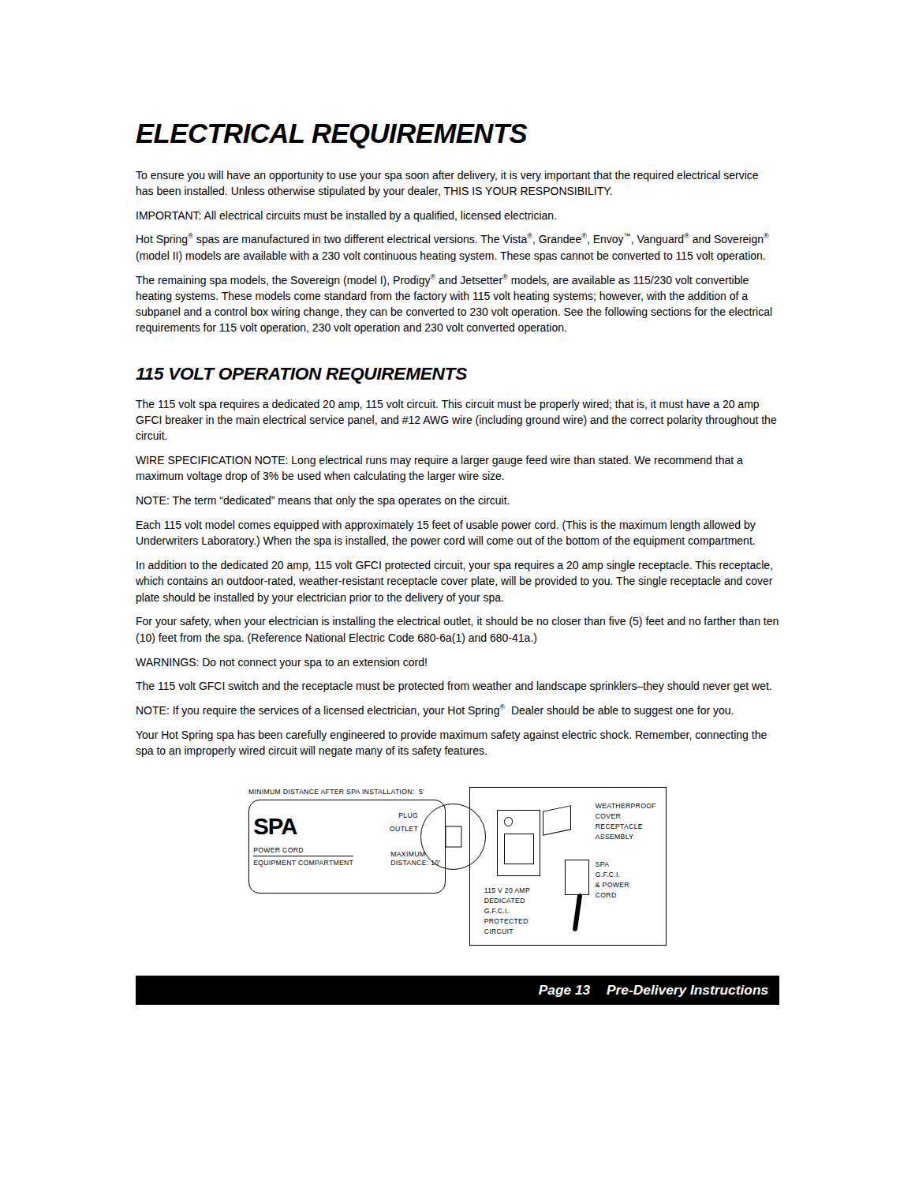ELECTRICAL REQUIREMENTS
To ensure you will have an opportunity to use your spa soon after delivery, it is very important that the required electrical service has been installed. Unless otherwise stipulated by your dealer, THIS IS YOUR RESPONSIBILITY.
IMPORTANT: All electrical circuits must be installed by a qualified, licensed electrician.
Hot Spring® spas are manufactured in two different electrical versions. The Vista®, Grandee®, Envoy™, Vanguard® and Sovereign® (model II) models are available with a 230 volt continuous heating system. These spas cannot be converted to 115 volt operation.
The remaining spa models, the Sovereign (model I), Prodigy® and Jetsetter® models, are available as 115/230 volt convertible heating systems. These models come standard from the factory with 115 volt heating systems; however, with the addition of a subpanel and a control box wiring change, they can be converted to 230 volt operation. See the following sections for the electrical requirements for 115 volt operation, 230 volt operation and 230 volt converted operation.
115 VOLT OPERATION REQUIREMENTS
The 115 volt spa requires a dedicated 20 amp, 115 volt circuit. This circuit must be properly wired; that is, it must have a 20 amp GFCI breaker in the main electrical service panel, and #12 AWG wire (including ground wire) and the correct polarity throughout the circuit.
WIRE SPECIFICATION NOTE: Long electrical runs may require a larger gauge feed wire than stated. We recommend that a maximum voltage drop of 3% be used when calculating the larger wire size.
NOTE: The term “dedicated” means that only the spa operates on the circuit.
Each 115 volt model comes equipped with approximately 15 feet of usable power cord. (This is the maximum length allowed by Underwriters Laboratory.) When the spa is installed, the power cord will come out of the bottom of the equipment compartment.
In addition to the dedicated 20 amp, 115 volt GFCI protected circuit, your spa requires a 20 amp single receptacle. This receptacle, which contains an outdoor-rated, weather-resistant receptacle cover plate, will be provided to you. The single receptacle and cover plate should be installed by your electrician prior to the delivery of your spa.
For your safety, when your electrician is installing the electrical outlet, it should be no closer than five (5) feet and no farther than ten (10) feet from the spa. (Reference National Electric Code 680-6a(1) and 680-41a.)
WARNINGS: Do not connect your spa to an extension cord!
The 115 volt GFCI switch and the receptacle must be protected from weather and landscape sprinklers–they should never get wet.
NOTE: If you require the services of a licensed electrician, your Hot Spring® Dealer should be able to suggest one for you.
Your Hot Spring spa has been carefully engineered to provide maximum safety against electric shock. Remember, connecting the spa to an improperly wired circuit will negate many of its safety features.
MINIMUM DISTANCE AFTER SPA INSTALLATION: 5'
SPA
PLUG
OUTLET
POWER CORD
EQUIPMENT COMPARTMENT
MAXIMUM
DISTANCE: 10'
WEATHERPROOF
COVER
RECEPTACLE
ASSEMBLY
SPA
G.F.C.I.
& POWER
CORD
115 V 20 AMP
DEDICATED
G.F.C.I.
PROTECTED
CIRCUIT
Page 13 Pre-Delivery Instructions